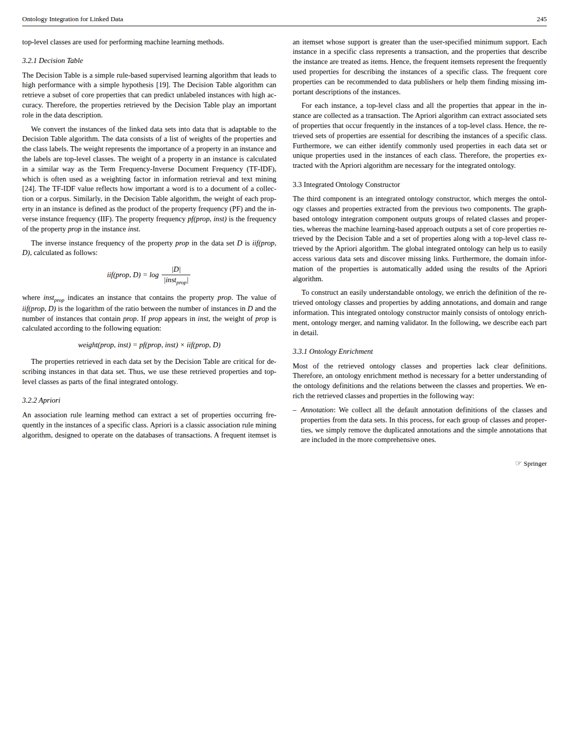Ontology Integration for Linked Data 245
top-level classes are used for performing machine learning methods.
3.2.1 Decision Table
The Decision Table is a simple rule-based supervised learning algorithm that leads to high performance with a simple hypothesis [19]. The Decision Table algorithm can retrieve a subset of core properties that can predict unlabeled instances with high accuracy. Therefore, the properties retrieved by the Decision Table play an important role in the data description.
We convert the instances of the linked data sets into data that is adaptable to the Decision Table algorithm. The data consists of a list of weights of the properties and the class labels. The weight represents the importance of a property in an instance and the labels are top-level classes. The weight of a property in an instance is calculated in a similar way as the Term Frequency-Inverse Document Frequency (TF-IDF), which is often used as a weighting factor in information retrieval and text mining [24]. The TF-IDF value reflects how important a word is to a document of a collection or a corpus. Similarly, in the Decision Table algorithm, the weight of each property in an instance is defined as the product of the property frequency (PF) and the inverse instance frequency (IIF). The property frequency pf(prop, inst) is the frequency of the property prop in the instance inst.
The inverse instance frequency of the property prop in the data set D is iif(prop, D), calculated as follows:
iif(prop, D) = log |D| |instprop|
where instprop indicates an instance that contains the property prop. The value of iif(prop, D) is the logarithm of the ratio between the number of instances in D and the number of instances that contain prop. If prop appears in inst, the weight of prop is calculated according to the following equation:
weight(prop, inst) = pf(prop, inst) × iif(prop, D)
The properties retrieved in each data set by the Decision Table are critical for describing instances in that data set. Thus, we use these retrieved properties and top-level classes as parts of the final integrated ontology.
3.2.2 Apriori
An association rule learning method can extract a set of properties occurring frequently in the instances of a specific class. Apriori is a classic association rule mining algorithm, designed to operate on the databases of transactions. A frequent itemset is an itemset whose support is greater than the user-specified minimum support. Each instance in a specific class represents a transaction, and the properties that describe the instance are treated as items. Hence, the frequent itemsets represent the frequently used properties for describing the instances of a specific class. The frequent core properties can be recommended to data publishers or help them finding missing important descriptions of the instances.
For each instance, a top-level class and all the properties that appear in the instance are collected as a transaction. The Apriori algorithm can extract associated sets of properties that occur frequently in the instances of a top-level class. Hence, the retrieved sets of properties are essential for describing the instances of a specific class. Furthermore, we can either identify commonly used properties in each data set or unique properties used in the instances of each class. Therefore, the properties extracted with the Apriori algorithm are necessary for the integrated ontology.
3.3 Integrated Ontology Constructor
The third component is an integrated ontology constructor, which merges the ontology classes and properties extracted from the previous two components. The graph-based ontology integration component outputs groups of related classes and properties, whereas the machine learning-based approach outputs a set of core properties retrieved by the Decision Table and a set of properties along with a top-level class retrieved by the Apriori algorithm. The global integrated ontology can help us to easily access various data sets and discover missing links. Furthermore, the domain information of the properties is automatically added using the results of the Apriori algorithm.
To construct an easily understandable ontology, we enrich the definition of the retrieved ontology classes and properties by adding annotations, and domain and range information. This integrated ontology constructor mainly consists of ontology enrichment, ontology merger, and naming validator. In the following, we describe each part in detail.
3.3.1 Ontology Enrichment
Most of the retrieved ontology classes and properties lack clear definitions. Therefore, an ontology enrichment method is necessary for a better understanding of the ontology definitions and the relations between the classes and properties. We enrich the retrieved classes and properties in the following way:
Annotation: We collect all the default annotation definitions of the classes and properties from the data sets. In this process, for each group of classes and properties, we simply remove the duplicated annotations and the simple annotations that are included in the more comprehensive ones.
☞Springer